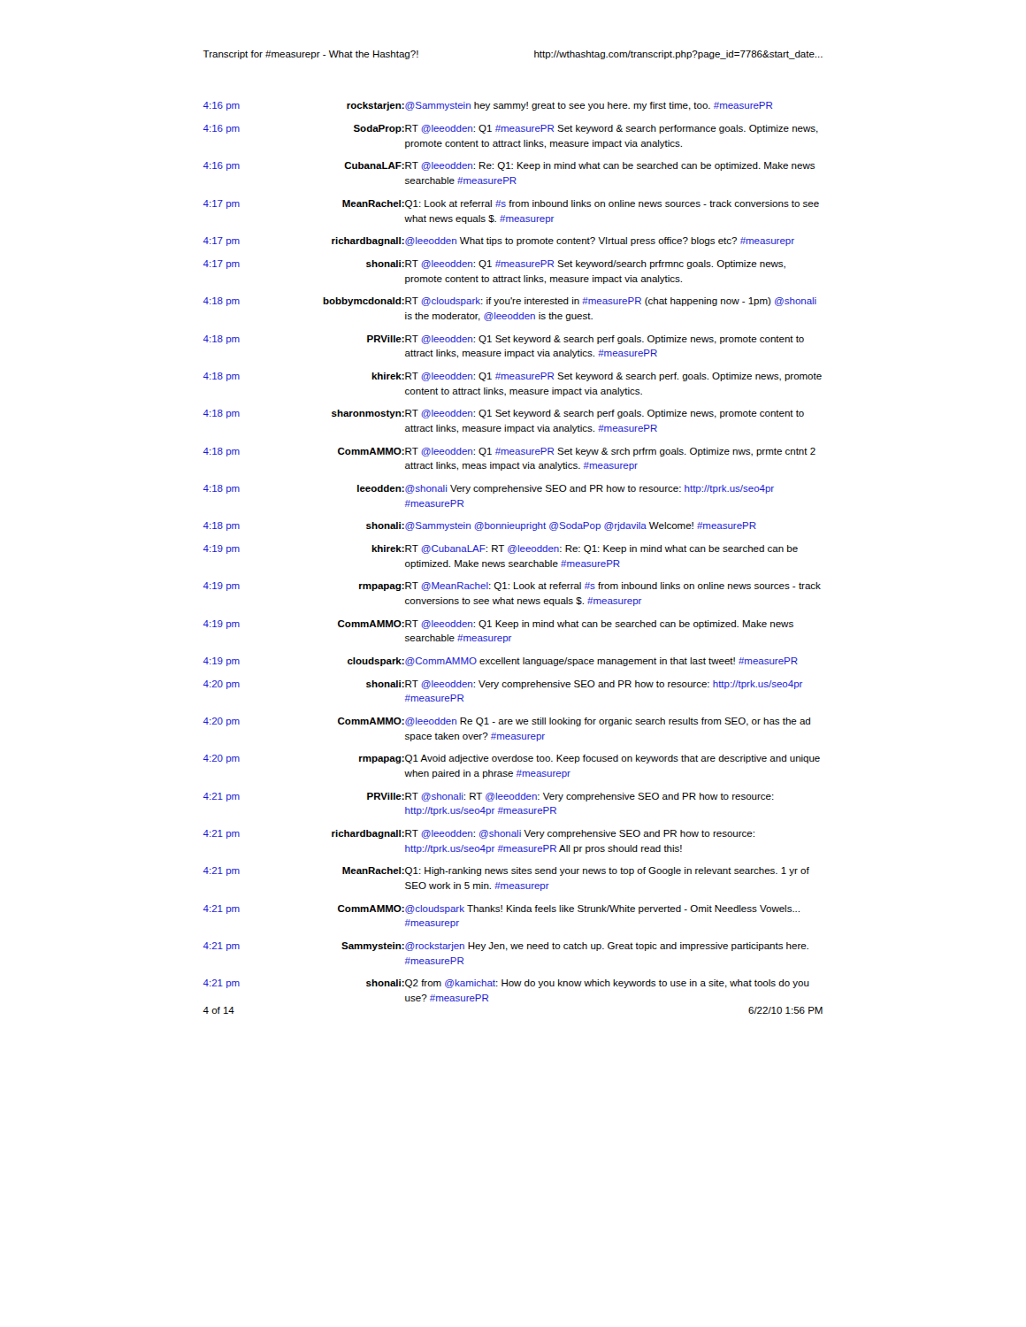Transcript for #measurepr - What the Hashtag?!
http://wthashtag.com/transcript.php?page_id=7786&start_date...
| 4:16 pm | rockstarjen: | @Sammystein hey sammy! great to see you here. my first time, too. #measurePR |
| 4:16 pm | SodaProp: | RT @leeodden : Q1 #measurePR Set keyword & search performance goals. Optimize news, promote content to attract links, measure impact via analytics. |
| 4:16 pm | CubanaLAF: | RT @leeodden : Re: Q1: Keep in mind what can be searched can be optimized. Make news searchable #measurePR |
| 4:17 pm | MeanRachel: | Q1: Look at referral #s from inbound links on online news sources - track conversions to see what news equals $. #measurepr |
| 4:17 pm | richardbagnall: | @leeodden What tips to promote content? VIrtual press office? blogs etc? #measurepr |
| 4:17 pm | shonali: | RT @leeodden : Q1 #measurePR Set keyword/search prfrmnc goals. Optimize news, promote content to attract links, measure impact via analytics. |
| 4:18 pm | bobbymcdonald: | RT @cloudspark : if you're interested in #measurePR (chat happening now - 1pm) @shonali is the moderator, @leeodden is the guest. |
| 4:18 pm | PRVille: | RT @leeodden : Q1 Set keyword & search perf goals. Optimize news, promote content to attract links, measure impact via analytics. #measurePR |
| 4:18 pm | khirek: | RT @leeodden : Q1 #measurePR Set keyword & search perf. goals. Optimize news, promote content to attract links, measure impact via analytics. |
| 4:18 pm | sharonmostyn: | RT @leeodden : Q1 Set keyword & search perf goals. Optimize news, promote content to attract links, measure impact via analytics. #measurePR |
| 4:18 pm | CommAMMO: | RT @leeodden : Q1 #measurePR Set keyw & srch prfrm goals. Optimize nws, prmte cntnt 2 attract links, meas impact via analytics. #measurepr |
| 4:18 pm | leeodden: | @shonali Very comprehensive SEO and PR how to resource: http://tprk.us/seo4pr #measurePR |
| 4:18 pm | shonali: | @Sammystein @bonnieupright @SodaPop @rjdavila Welcome! #measurePR |
| 4:19 pm | khirek: | RT @CubanaLAF : RT @leeodden : Re: Q1: Keep in mind what can be searched can be optimized. Make news searchable #measurePR |
| 4:19 pm | rmpapag: | RT @MeanRachel : Q1: Look at referral #s from inbound links on online news sources - track conversions to see what news equals $. #measurepr |
| 4:19 pm | CommAMMO: | RT @leeodden : Q1 Keep in mind what can be searched can be optimized. Make news searchable #measurepr |
| 4:19 pm | cloudspark: | @CommAMMO excellent language/space management in that last tweet! #measurePR |
| 4:20 pm | shonali: | RT @leeodden : Very comprehensive SEO and PR how to resource: http://tprk.us/seo4pr #measurePR |
| 4:20 pm | CommAMMO: | @leeodden Re Q1 - are we still looking for organic search results from SEO, or has the ad space taken over? #measurepr |
| 4:20 pm | rmpapag: | Q1 Avoid adjective overdose too. Keep focused on keywords that are descriptive and unique when paired in a phrase #measurepr |
| 4:21 pm | PRVille: | RT @shonali : RT @leeodden : Very comprehensive SEO and PR how to resource: http://tprk.us/seo4pr #measurePR |
| 4:21 pm | richardbagnall: | RT @leeodden : @shonali Very comprehensive SEO and PR how to resource: http://tprk.us/seo4pr #measurePR All pr pros should read this! |
| 4:21 pm | MeanRachel: | Q1: High-ranking news sites send your news to top of Google in relevant searches. 1 yr of SEO work in 5 min. #measurepr |
| 4:21 pm | CommAMMO: | @cloudspark Thanks! Kinda feels like Strunk/White perverted - Omit Needless Vowels... #measurepr |
| 4:21 pm | Sammystein: | @rockstarjen Hey Jen, we need to catch up. Great topic and impressive participants here. #measurePR |
| 4:21 pm | shonali: | Q2 from @kamichat : How do you know which keywords to use in a site, what tools do you use? #measurePR |
4 of 14
6/22/10 1:56 PM